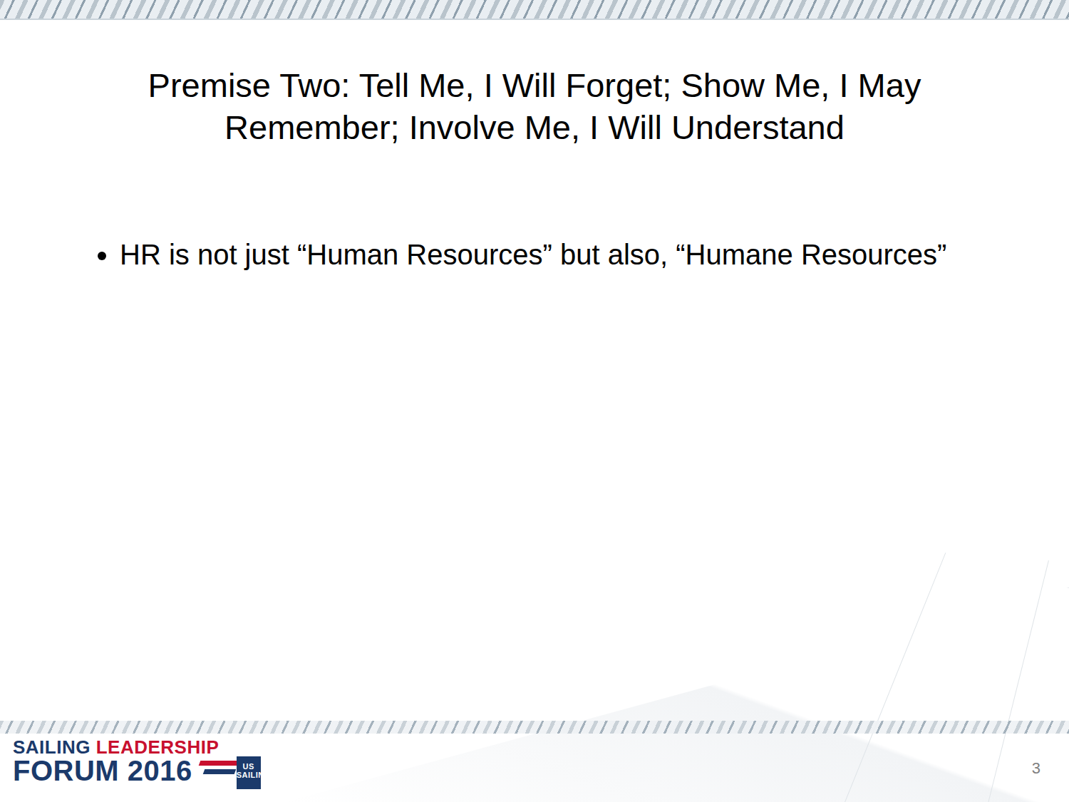Premise Two: Tell Me, I Will Forget; Show Me, I May Remember; Involve Me, I Will Understand
HR is not just “Human Resources” but also, “Humane Resources”
SAILING LEADERSHIP
FORUM 2016 US
SAILING
3